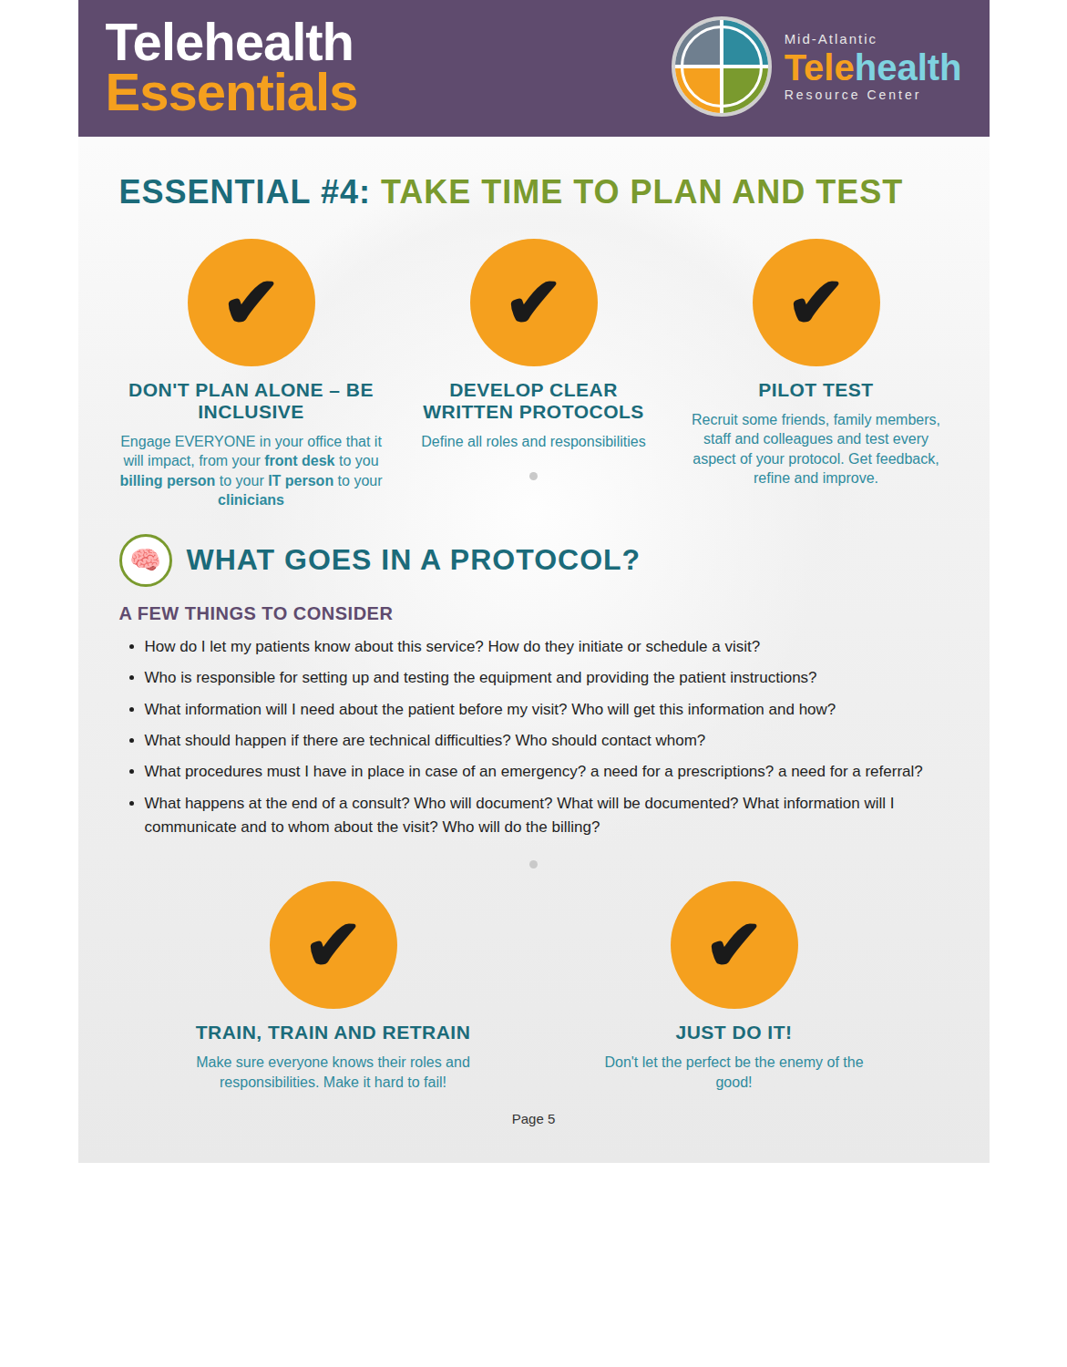Telehealth Essentials
Mid-Atlantic Tele health Resource Center
ESSENTIAL #4: TAKE TIME TO PLAN AND TEST
✔
Don't Plan Alone – Be Inclusive
Engage EVERYONE in your office that it will impact, from your front desk to you billing person to your IT person to your clinicians
✔
Develop Clear Written Protocols
Define all roles and responsibilities
✔
Pilot Test
Recruit some friends, family members, staff and colleagues and test every aspect of your protocol. Get feedback, refine and improve.
🧠
WHAT GOES IN A PROTOCOL?
A FEW THINGS TO CONSIDER
How do I let my patients know about this service? How do they initiate or schedule a visit?
Who is responsible for setting up and testing the equipment and providing the patient instructions?
What information will I need about the patient before my visit? Who will get this information and how?
What should happen if there are technical difficulties? Who should contact whom?
What procedures must I have in place in case of an emergency? a need for a prescriptions? a need for a referral?
What happens at the end of a consult? Who will document? What will be documented? What information will I communicate and to whom about the visit? Who will do the billing?
✔
Train, Train and Retrain
Make sure everyone knows their roles and responsibilities. Make it hard to fail!
✔
Just Do It!
Don't let the perfect be the enemy of the good!
Page 5